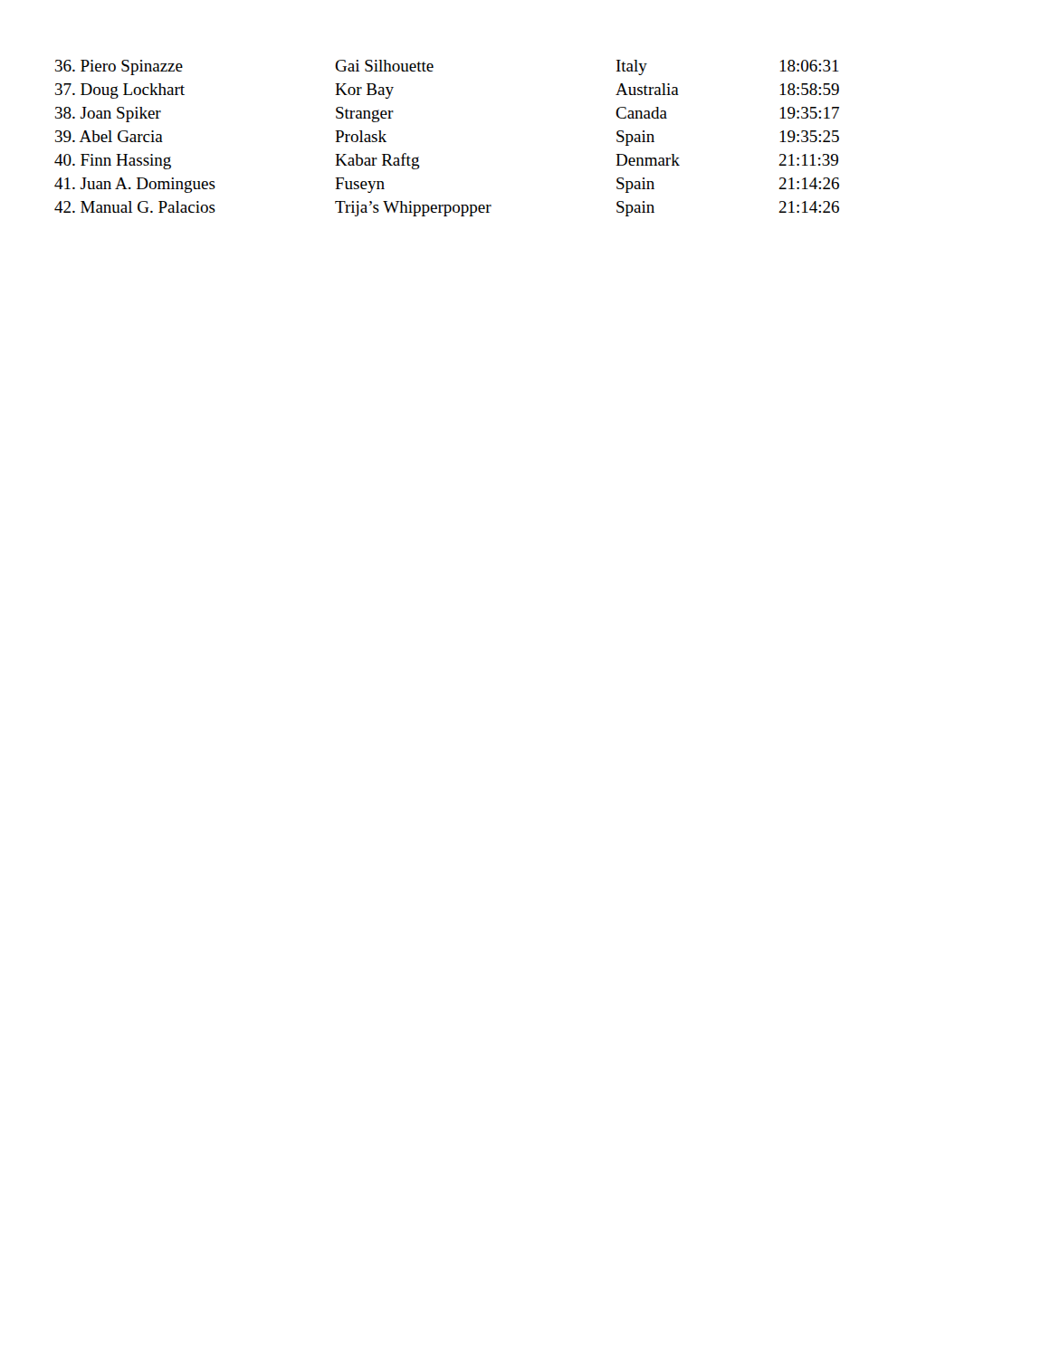| 36. Piero Spinazze | Gai Silhouette | Italy | 18:06:31 |
| 37. Doug Lockhart | Kor Bay | Australia | 18:58:59 |
| 38. Joan Spiker | Stranger | Canada | 19:35:17 |
| 39. Abel Garcia | Prolask | Spain | 19:35:25 |
| 40. Finn Hassing | Kabar Raftg | Denmark | 21:11:39 |
| 41. Juan A. Domingues | Fuseyn | Spain | 21:14:26 |
| 42. Manual G. Palacios | Trija’s Whipperpopper | Spain | 21:14:26 |